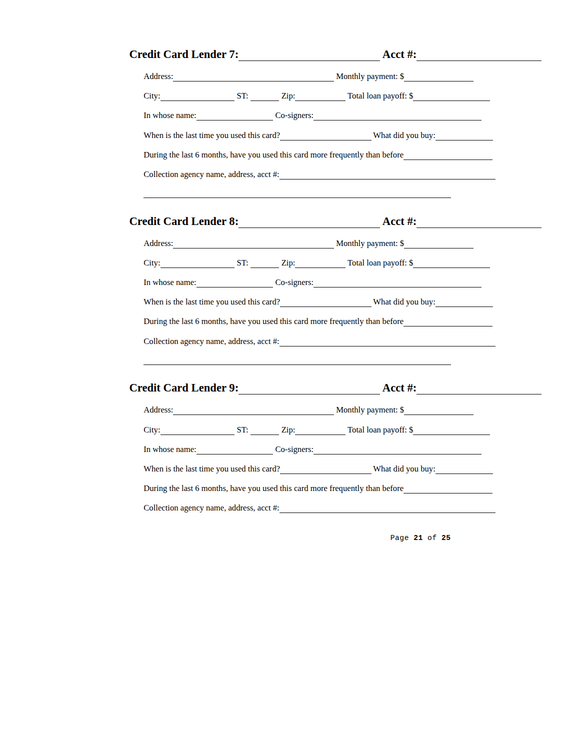Credit Card Lender 7: Acct #:
Address: Monthly payment: $
City: ST: Zip: Total loan payoff: $
In whose name: Co-signers:
When is the last time you used this card? What did you buy:
During the last 6 months, have you used this card more frequently than before
Collection agency name, address, acct #:
Credit Card Lender 8: Acct #:
Address: Monthly payment: $
City: ST: Zip: Total loan payoff: $
In whose name: Co-signers:
When is the last time you used this card? What did you buy:
During the last 6 months, have you used this card more frequently than before
Collection agency name, address, acct #:
Credit Card Lender 9: Acct #:
Address: Monthly payment: $
City: ST: Zip: Total loan payoff: $
In whose name: Co-signers:
When is the last time you used this card? What did you buy:
During the last 6 months, have you used this card more frequently than before
Collection agency name, address, acct #:
Page 21 of 25